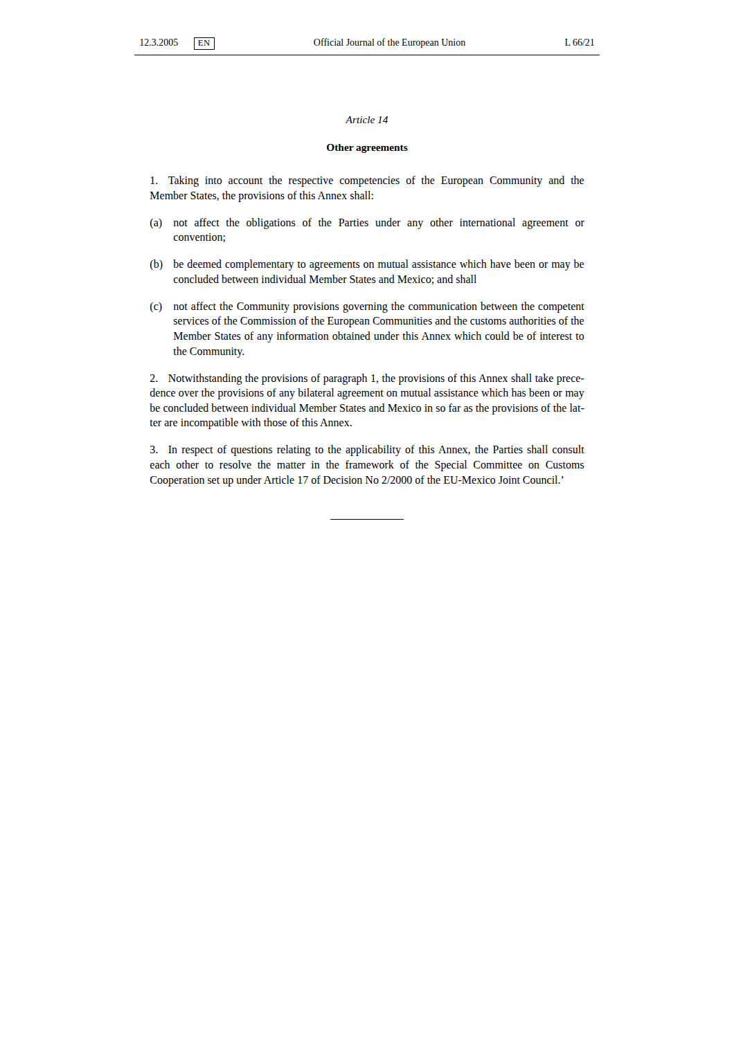12.3.2005
EN
Official Journal of the European Union
L 66/21
Article 14
Other agreements
1. Taking into account the respective competencies of the European Community and the Member States, the provisions of this Annex shall:
(a) not affect the obligations of the Parties under any other international agreement or convention;
(b) be deemed complementary to agreements on mutual assistance which have been or may be concluded between individual Member States and Mexico; and shall
(c) not affect the Community provisions governing the communication between the competent services of the Commission of the European Communities and the customs authorities of the Member States of any information obtained under this Annex which could be of interest to the Community.
2. Notwithstanding the provisions of paragraph 1, the provisions of this Annex shall take precedence over the provisions of any bilateral agreement on mutual assistance which has been or may be concluded between individual Member States and Mexico in so far as the provisions of the latter are incompatible with those of this Annex.
3. In respect of questions relating to the applicability of this Annex, the Parties shall consult each other to resolve the matter in the framework of the Special Committee on Customs Cooperation set up under Article 17 of Decision No 2/2000 of the EU-Mexico Joint Council.’